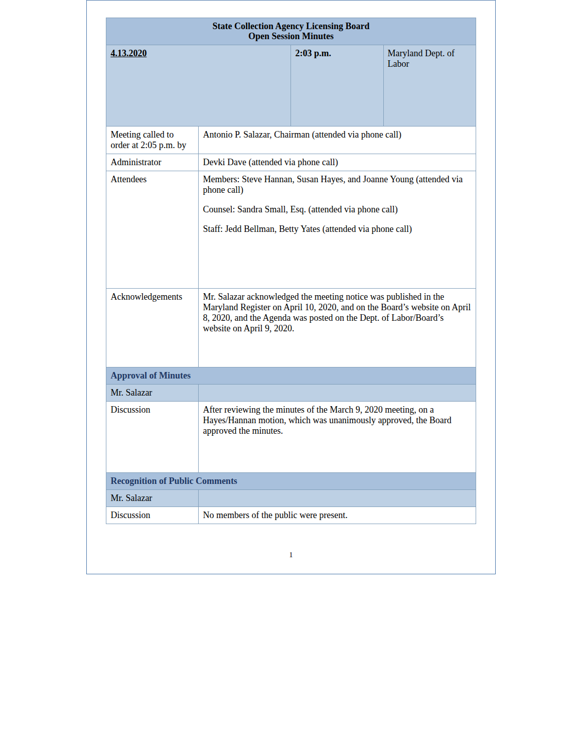| State Collection Agency Licensing Board Open Session Minutes |
| 4.13.2020 | 2:03 p.m. | Maryland Dept. of Labor |
| Meeting called to order at 2:05 p.m. by | Antonio P. Salazar, Chairman (attended via phone call) |
| Administrator | Devki Dave (attended via phone call) |
| Attendees | Members: Steve Hannan, Susan Hayes, and Joanne Young (attended via phone call) Counsel: Sandra Small, Esq. (attended via phone call) Staff: Jedd Bellman, Betty Yates (attended via phone call) |
| Acknowledgements | Mr. Salazar acknowledged the meeting notice was published in the Maryland Register on April 10, 2020, and on the Board’s website on April 8, 2020, and the Agenda was posted on the Dept. of Labor/Board’s website on April 9, 2020. |
| Approval of Minutes |
| Mr. Salazar | |
| Discussion | After reviewing the minutes of the March 9, 2020 meeting, on a Hayes/Hannan motion, which was unanimously approved, the Board approved the minutes. |
| Recognition of Public Comments |
| Mr. Salazar | |
| Discussion | No members of the public were present. |
1